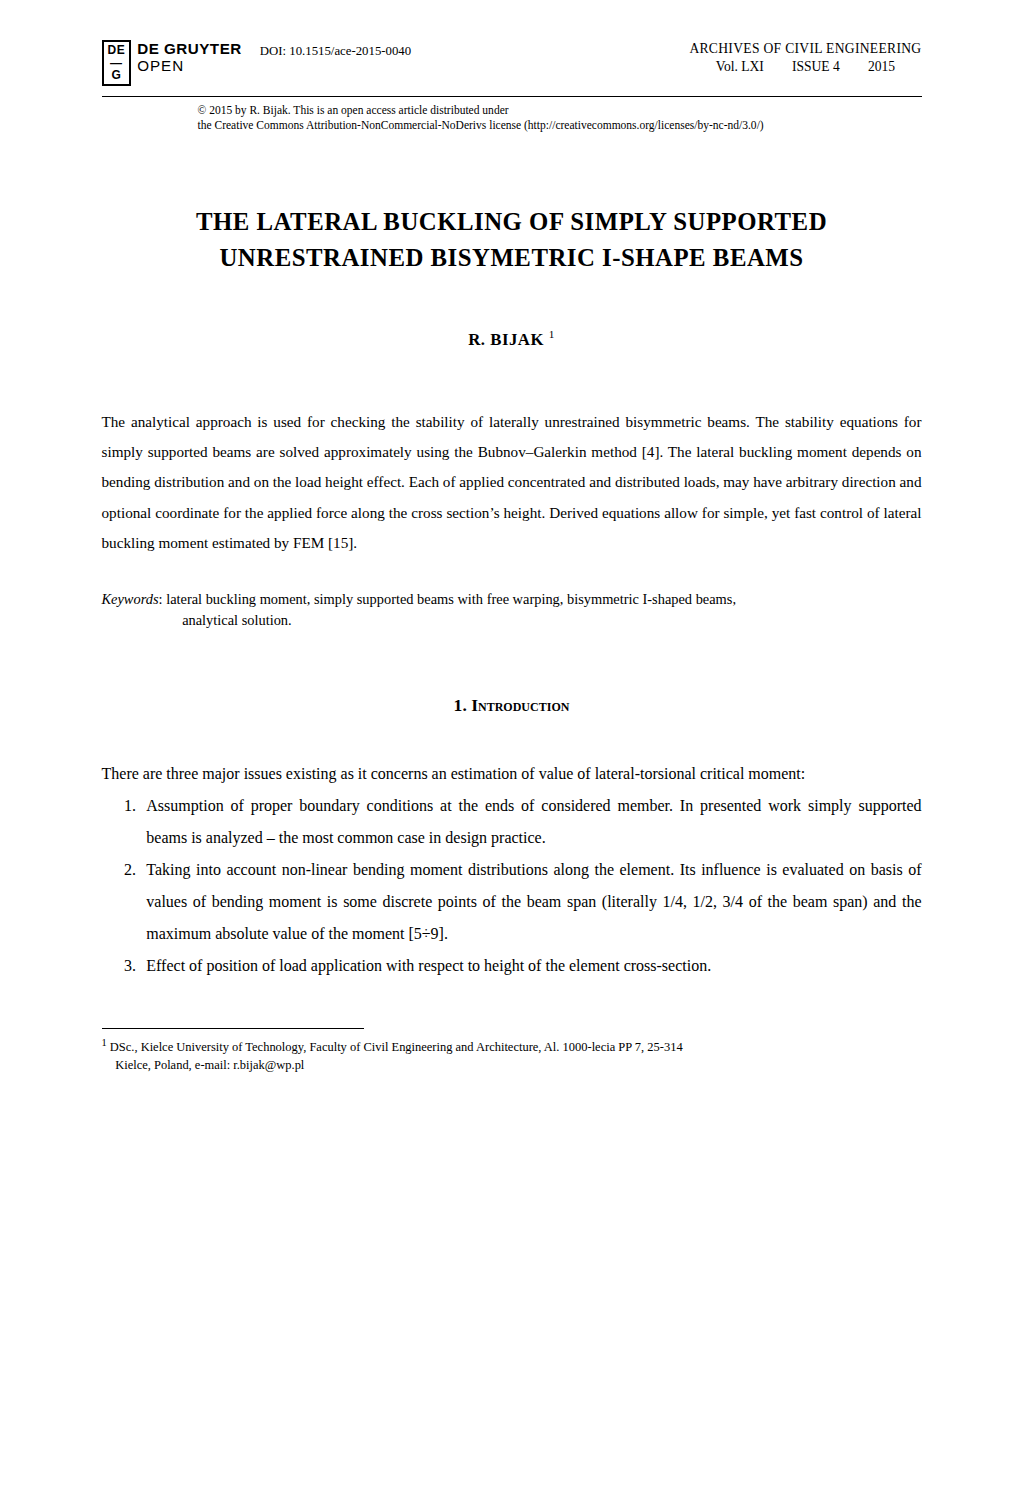DE — G
DE GRUYTER
OPEN
DOI: 10.1515/ace-2015-0040
ARCHIVES OF CIVIL ENGINEERING
Vol. LXI ISSUE 42015
© 2015 by R. Bijak. This is an open access article distributed under
the Creative Commons Attribution-NonCommercial-NoDerivs license (http://creativecommons.org/licenses/by-nc-nd/3.0/)
The lateral buckling of simply supported unrestrained bisymetric I-shape beams
R. BIJAK 1
The analytical approach is used for checking the stability of laterally unrestrained bisymmetric beams. The stability equations for simply supported beams are solved approximately using the Bubnov–Galerkin method [4]. The lateral buckling moment depends on bending distribution and on the load height effect. Each of applied concentrated and distributed loads, may have arbitrary direction and optional coordinate for the applied force along the cross section’s height. Derived equations allow for simple, yet fast control of lateral buckling moment estimated by FEM [15].
Keywords: lateral buckling moment, simply supported beams with free warping, bisymmetric I-shaped beams, analytical solution.
1. Introduction
There are three major issues existing as it concerns an estimation of value of lateral-torsional critical moment:
Assumption of proper boundary conditions at the ends of considered member. In presented work simply supported beams is analyzed – the most common case in design practice.
Taking into account non-linear bending moment distributions along the element. Its influence is evaluated on basis of values of bending moment is some discrete points of the beam span (literally 1/4, 1/2, 3/4 of the beam span) and the maximum absolute value of the moment [5÷9].
Effect of position of load application with respect to height of the element cross-section.
1 DSc., Kielce University of Technology, Faculty of Civil Engineering and Architecture, Al. 1000-lecia PP 7, 25-314
Kielce, Poland, e-mail: r.bijak@wp.pl